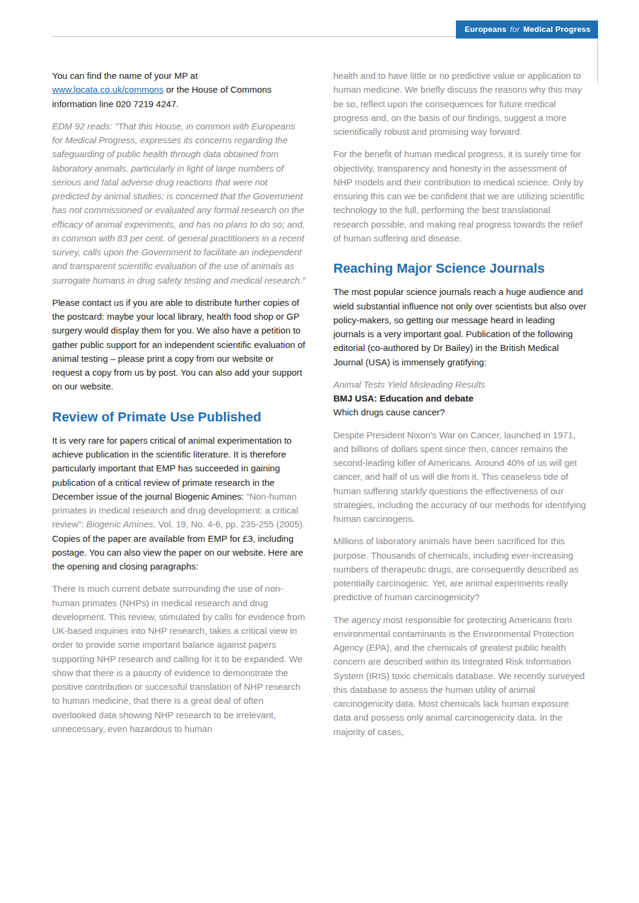Europeans for Medical Progress
You can find the name of your MP at
www.locata.co.uk/commons or the House of Commons information line 020 7219 4247.
EDM 92 reads: “That this House, in common with Europeans for Medical Progress, expresses its concerns regarding the safeguarding of public health through data obtained from laboratory animals, particularly in light of large numbers of serious and fatal adverse drug reactions that were not predicted by animal studies; is concerned that the Government has not commissioned or evaluated any formal research on the efficacy of animal experiments, and has no plans to do so; and, in common with 83 per cent. of general practitioners in a recent survey, calls upon the Government to facilitate an independent and transparent scientific evaluation of the use of animals as surrogate humans in drug safety testing and medical research.”
Please contact us if you are able to distribute further copies of the postcard: maybe your local library, health food shop or GP surgery would display them for you. We also have a petition to gather public support for an independent scientific evaluation of animal testing – please print a copy from our website or request a copy from us by post. You can also add your support on our website.
Review of Primate Use Published
It is very rare for papers critical of animal experimentation to achieve publication in the scientific literature. It is therefore particularly important that EMP has succeeded in gaining publication of a critical review of primate research in the December issue of the journal Biogenic Amines: “Non-human primates in medical research and drug development: a critical review”: Biogenic Amines, Vol. 19, No. 4-6, pp. 235-255 (2005). Copies of the paper are available from EMP for £3, including postage. You can also view the paper on our website. Here are the opening and closing paragraphs:
There is much current debate surrounding the use of non-human primates (NHPs) in medical research and drug development. This review, stimulated by calls for evidence from UK-based inquiries into NHP research, takes a critical view in order to provide some important balance against papers supporting NHP research and calling for it to be expanded. We show that there is a paucity of evidence to demonstrate the positive contribution or successful translation of NHP research to human medicine, that there is a great deal of often overlooked data showing NHP research to be irrelevant, unnecessary, even hazardous to human
health and to have little or no predictive value or application to human medicine. We briefly discuss the reasons why this may be so, reflect upon the consequences for future medical progress and, on the basis of our findings, suggest a more scientifically robust and promising way forward.
For the benefit of human medical progress, it is surely time for objectivity, transparency and honesty in the assessment of NHP models and their contribution to medical science. Only by ensuring this can we be confident that we are utilizing scientific technology to the full, performing the best translational research possible, and making real progress towards the relief of human suffering and disease.
Reaching Major Science Journals
The most popular science journals reach a huge audience and wield substantial influence not only over scientists but also over policy-makers, so getting our message heard in leading journals is a very important goal. Publication of the following editorial (co-authored by Dr Bailey) in the British Medical Journal (USA) is immensely gratifying:
Animal Tests Yield Misleading Results
BMJ USA: Education and debate
Which drugs cause cancer?
Despite President Nixon’s War on Cancer, launched in 1971, and billions of dollars spent since then, cancer remains the second-leading killer of Americans. Around 40% of us will get cancer, and half of us will die from it. This ceaseless tide of human suffering starkly questions the effectiveness of our strategies, including the accuracy of our methods for identifying human carcinogens.
Millions of laboratory animals have been sacrificed for this purpose. Thousands of chemicals, including ever-increasing numbers of therapeutic drugs, are consequently described as potentially carcinogenic. Yet, are animal experiments really predictive of human carcinogenicity?
The agency most responsible for protecting Americans from environmental contaminants is the Environmental Protection Agency (EPA), and the chemicals of greatest public health concern are described within its Integrated Risk Information System (IRIS) toxic chemicals database. We recently surveyed this database to assess the human utility of animal carcinogenicity data. Most chemicals lack human exposure data and possess only animal carcinogenicity data. In the majority of cases,